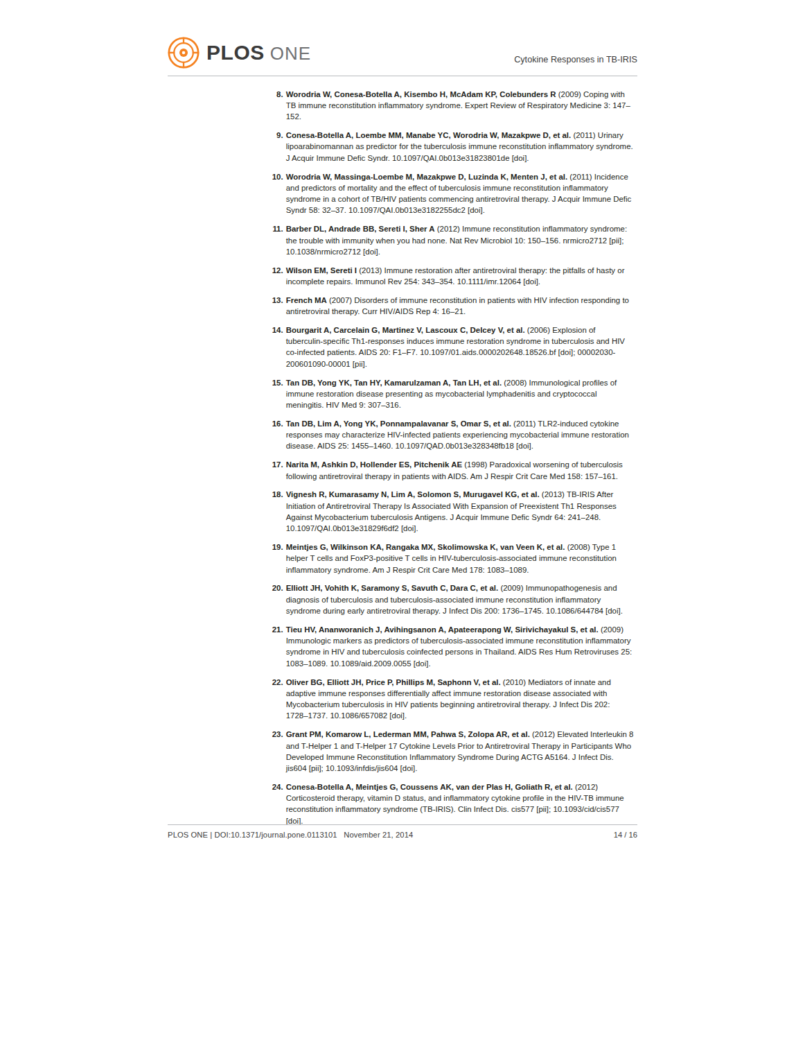PLOS ONE
Cytokine Responses in TB-IRIS
8. Worodria W, Conesa-Botella A, Kisembo H, McAdam KP, Colebunders R (2009) Coping with TB immune reconstitution inflammatory syndrome. Expert Review of Respiratory Medicine 3: 147–152.
9. Conesa-Botella A, Loembe MM, Manabe YC, Worodria W, Mazakpwe D, et al. (2011) Urinary lipoarabinomannan as predictor for the tuberculosis immune reconstitution inflammatory syndrome. J Acquir Immune Defic Syndr. 10.1097/QAI.0b013e31823801de [doi].
10. Worodria W, Massinga-Loembe M, Mazakpwe D, Luzinda K, Menten J, et al. (2011) Incidence and predictors of mortality and the effect of tuberculosis immune reconstitution inflammatory syndrome in a cohort of TB/HIV patients commencing antiretroviral therapy. J Acquir Immune Defic Syndr 58: 32–37. 10.1097/QAI.0b013e3182255dc2 [doi].
11. Barber DL, Andrade BB, Sereti I, Sher A (2012) Immune reconstitution inflammatory syndrome: the trouble with immunity when you had none. Nat Rev Microbiol 10: 150–156. nrmicro2712 [pii]; 10.1038/nrmicro2712 [doi].
12. Wilson EM, Sereti I (2013) Immune restoration after antiretroviral therapy: the pitfalls of hasty or incomplete repairs. Immunol Rev 254: 343–354. 10.1111/imr.12064 [doi].
13. French MA (2007) Disorders of immune reconstitution in patients with HIV infection responding to antiretroviral therapy. Curr HIV/AIDS Rep 4: 16–21.
14. Bourgarit A, Carcelain G, Martinez V, Lascoux C, Delcey V, et al. (2006) Explosion of tuberculin-specific Th1-responses induces immune restoration syndrome in tuberculosis and HIV co-infected patients. AIDS 20: F1–F7. 10.1097/01.aids.0000202648.18526.bf [doi]; 00002030-200601090-00001 [pii].
15. Tan DB, Yong YK, Tan HY, Kamarulzaman A, Tan LH, et al. (2008) Immunological profiles of immune restoration disease presenting as mycobacterial lymphadenitis and cryptococcal meningitis. HIV Med 9: 307–316.
16. Tan DB, Lim A, Yong YK, Ponnampalavanar S, Omar S, et al. (2011) TLR2-induced cytokine responses may characterize HIV-infected patients experiencing mycobacterial immune restoration disease. AIDS 25: 1455–1460. 10.1097/QAD.0b013e328348fb18 [doi].
17. Narita M, Ashkin D, Hollender ES, Pitchenik AE (1998) Paradoxical worsening of tuberculosis following antiretroviral therapy in patients with AIDS. Am J Respir Crit Care Med 158: 157–161.
18. Vignesh R, Kumarasamy N, Lim A, Solomon S, Murugavel KG, et al. (2013) TB-IRIS After Initiation of Antiretroviral Therapy Is Associated With Expansion of Preexistent Th1 Responses Against Mycobacterium tuberculosis Antigens. J Acquir Immune Defic Syndr 64: 241–248. 10.1097/QAI.0b013e31829f6df2 [doi].
19. Meintjes G, Wilkinson KA, Rangaka MX, Skolimowska K, van Veen K, et al. (2008) Type 1 helper T cells and FoxP3-positive T cells in HIV-tuberculosis-associated immune reconstitution inflammatory syndrome. Am J Respir Crit Care Med 178: 1083–1089.
20. Elliott JH, Vohith K, Saramony S, Savuth C, Dara C, et al. (2009) Immunopathogenesis and diagnosis of tuberculosis and tuberculosis-associated immune reconstitution inflammatory syndrome during early antiretroviral therapy. J Infect Dis 200: 1736–1745. 10.1086/644784 [doi].
21. Tieu HV, Ananworanich J, Avihingsanon A, Apateerapong W, Sirivichayakul S, et al. (2009) Immunologic markers as predictors of tuberculosis-associated immune reconstitution inflammatory syndrome in HIV and tuberculosis coinfected persons in Thailand. AIDS Res Hum Retroviruses 25: 1083–1089. 10.1089/aid.2009.0055 [doi].
22. Oliver BG, Elliott JH, Price P, Phillips M, Saphonn V, et al. (2010) Mediators of innate and adaptive immune responses differentially affect immune restoration disease associated with Mycobacterium tuberculosis in HIV patients beginning antiretroviral therapy. J Infect Dis 202: 1728–1737. 10.1086/657082 [doi].
23. Grant PM, Komarow L, Lederman MM, Pahwa S, Zolopa AR, et al. (2012) Elevated Interleukin 8 and T-Helper 1 and T-Helper 17 Cytokine Levels Prior to Antiretroviral Therapy in Participants Who Developed Immune Reconstitution Inflammatory Syndrome During ACTG A5164. J Infect Dis. jis604 [pii]; 10.1093/infdis/jis604 [doi].
24. Conesa-Botella A, Meintjes G, Coussens AK, van der Plas H, Goliath R, et al. (2012) Corticosteroid therapy, vitamin D status, and inflammatory cytokine profile in the HIV-TB immune reconstitution inflammatory syndrome (TB-IRIS). Clin Infect Dis. cis577 [pii]; 10.1093/cid/cis577 [doi].
PLOS ONE | DOI:10.1371/journal.pone.0113101 November 21, 2014
14 / 16